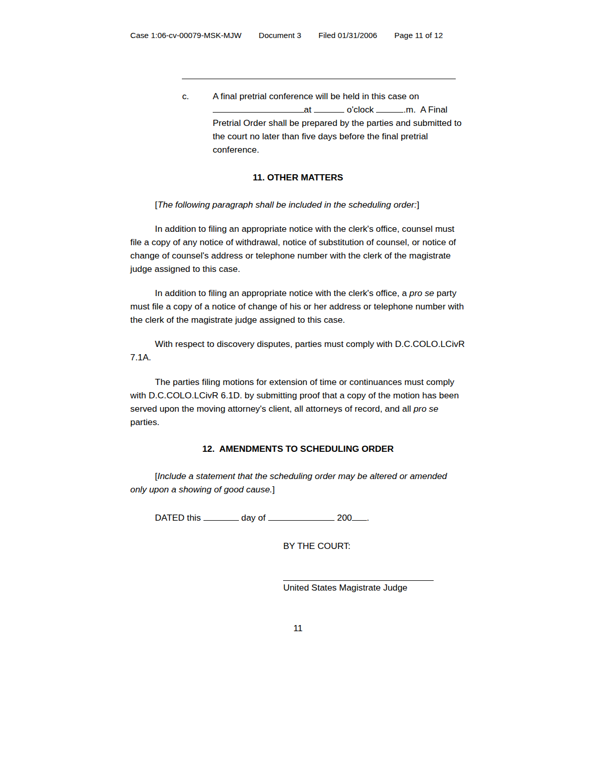Case 1:06-cv-00079-MSK-MJW Document 3 Filed 01/31/2006 Page 11 of 12
c.
A final pretrial conference will be held in this case on at o'clock .m. A Final Pretrial Order shall be prepared by the parties and submitted to the court no later than five days before the final pretrial conference.
11. OTHER MATTERS
[The following paragraph shall be included in the scheduling order:]
In addition to filing an appropriate notice with the clerk's office, counsel must file a copy of any notice of withdrawal, notice of substitution of counsel, or notice of change of counsel's address or telephone number with the clerk of the magistrate judge assigned to this case.
In addition to filing an appropriate notice with the clerk's office, a pro se party must file a copy of a notice of change of his or her address or telephone number with the clerk of the magistrate judge assigned to this case.
With respect to discovery disputes, parties must comply with D.C.COLO.LCivR 7.1A.
The parties filing motions for extension of time or continuances must comply with D.C.COLO.LCivR 6.1D. by submitting proof that a copy of the motion has been served upon the moving attorney's client, all attorneys of record, and all pro se parties.
12. AMENDMENTS TO SCHEDULING ORDER
[Include a statement that the scheduling order may be altered or amended only upon a showing of good cause.]
DATED this day of 200 .
BY THE COURT:
United States Magistrate Judge
11